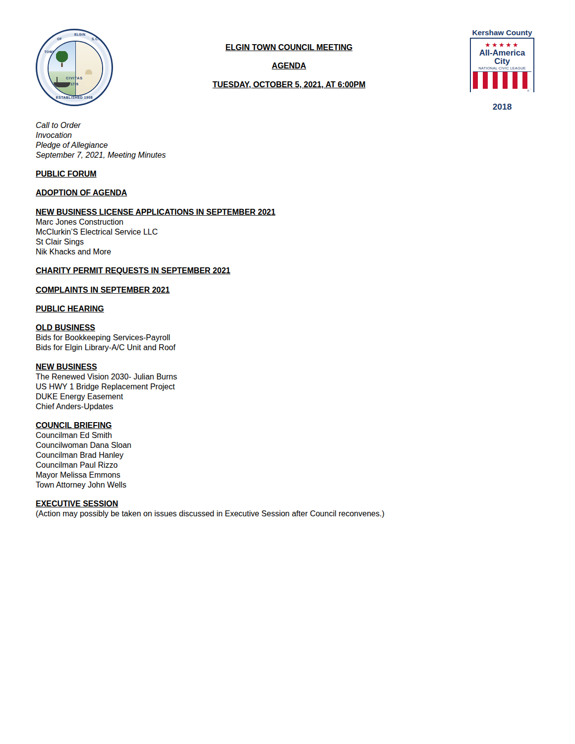TOWN OF ELGIN S.C.
CIVITAS
1776
ESTABLISHED 1908
ELGIN TOWN COUNCIL MEETING
AGENDA
TUESDAY, OCTOBER 5, 2021, AT 6:00PM
Kershaw County
★★★★★
All-America City
NATIONAL CIVIC LEAGUE
®
2018
Call to Order
Invocation
Pledge of Allegiance
September 7, 2021, Meeting Minutes
PUBLIC FORUM
ADOPTION OF AGENDA
NEW BUSINESS LICENSE APPLICATIONS IN SEPTEMBER 2021
Marc Jones Construction
McClurkin’S Electrical Service LLC
St Clair Sings
Nik Khacks and More
CHARITY PERMIT REQUESTS IN SEPTEMBER 2021
COMPLAINTS IN SEPTEMBER 2021
PUBLIC HEARING
OLD BUSINESS
Bids for Bookkeeping Services-Payroll
Bids for Elgin Library-A/C Unit and Roof
NEW BUSINESS
The Renewed Vision 2030- Julian Burns
US HWY 1 Bridge Replacement Project
DUKE Energy Easement
Chief Anders-Updates
COUNCIL BRIEFING
Councilman Ed Smith
Councilwoman Dana Sloan
Councilman Brad Hanley
Councilman Paul Rizzo
Mayor Melissa Emmons
Town Attorney John Wells
EXECUTIVE SESSION
(Action may possibly be taken on issues discussed in Executive Session after Council reconvenes.)